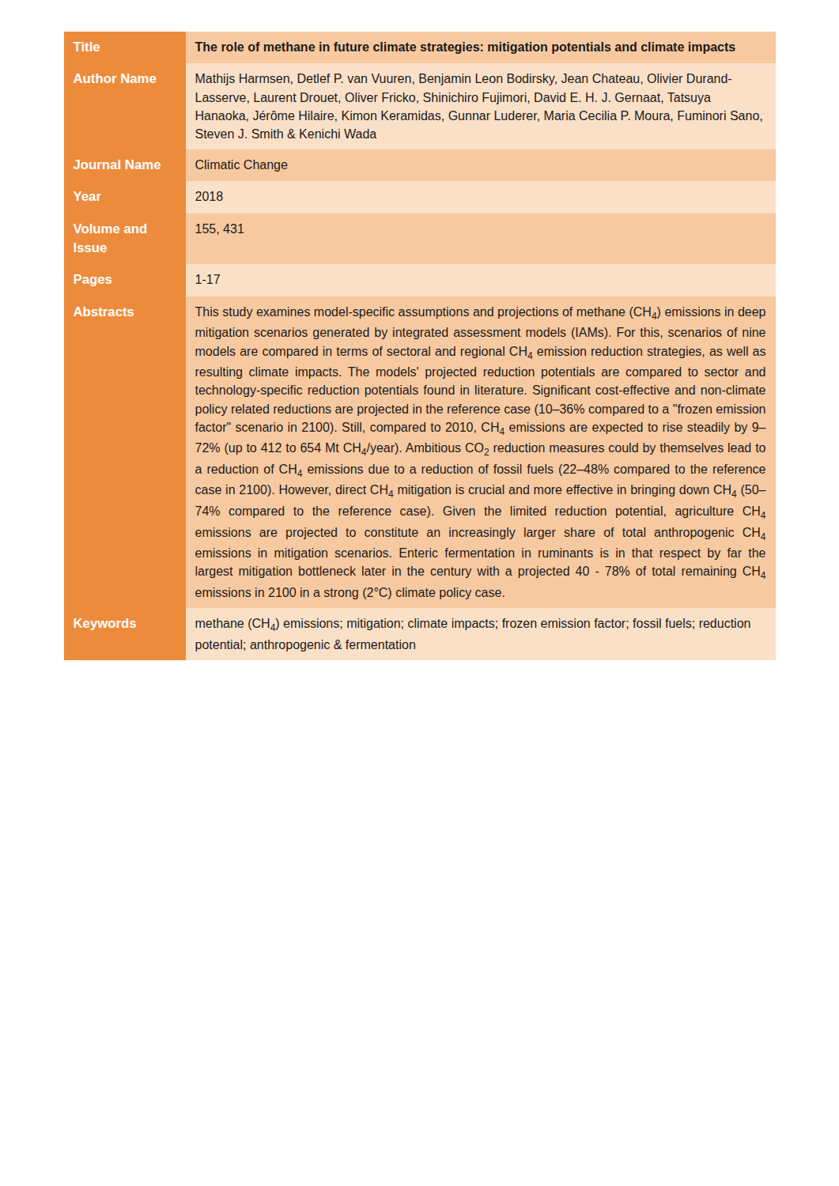| Title | The role of methane in future climate strategies: mitigation potentials and climate impacts |
| Author Name | Mathijs Harmsen, Detlef P. van Vuuren, Benjamin Leon Bodirsky, Jean Chateau, Olivier Durand-Lasserve, Laurent Drouet, Oliver Fricko, Shinichiro Fujimori, David E. H. J. Gernaat, Tatsuya Hanaoka, Jérôme Hilaire, Kimon Keramidas, Gunnar Luderer, Maria Cecilia P. Moura, Fuminori Sano, Steven J. Smith & Kenichi Wada |
| Journal Name | Climatic Change |
| Year | 2018 |
| Volume and Issue | 155, 431 |
| Pages | 1-17 |
| Abstracts | This study examines model-specific assumptions and projections of methane (CH 4 ) emissions in deep mitigation scenarios generated by integrated assessment models (IAMs). For this, scenarios of nine models are compared in terms of sectoral and regional CH 4 emission reduction strategies, as well as resulting climate impacts. The models' projected reduction potentials are compared to sector and technology-specific reduction potentials found in literature. Significant cost-effective and non-climate policy related reductions are projected in the reference case (10–36% compared to a "frozen emission factor" scenario in 2100). Still, compared to 2010, CH 4 emissions are expected to rise steadily by 9–72% (up to 412 to 654 Mt CH 4 /year). Ambitious CO 2 reduction measures could by themselves lead to a reduction of CH 4 emissions due to a reduction of fossil fuels (22–48% compared to the reference case in 2100). However, direct CH 4 mitigation is crucial and more effective in bringing down CH 4 (50–74% compared to the reference case). Given the limited reduction potential, agriculture CH 4 emissions are projected to constitute an increasingly larger share of total anthropogenic CH 4 emissions in mitigation scenarios. Enteric fermentation in ruminants is in that respect by far the largest mitigation bottleneck later in the century with a projected 40 - 78% of total remaining CH 4 emissions in 2100 in a strong (2°C) climate policy case. |
| Keywords | methane (CH 4 ) emissions; mitigation; climate impacts; frozen emission factor; fossil fuels; reduction potential; anthropogenic & fermentation |